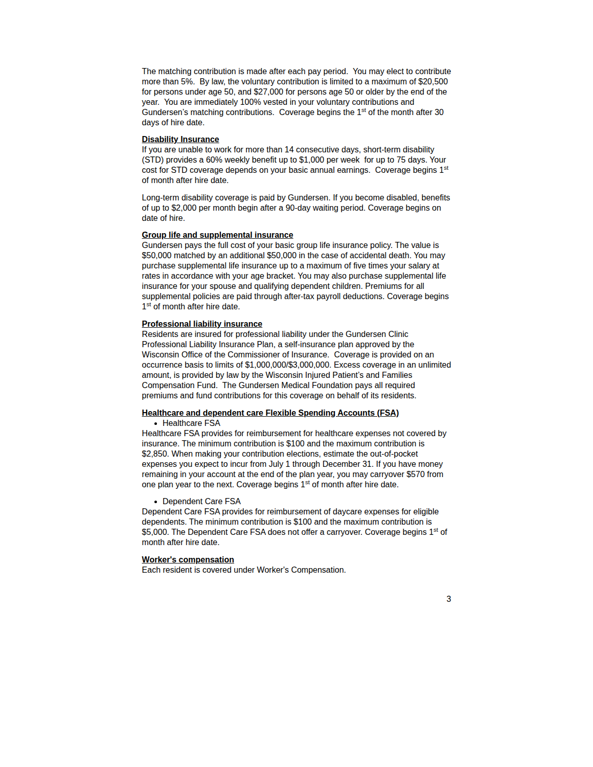The matching contribution is made after each pay period. You may elect to contribute more than 5%. By law, the voluntary contribution is limited to a maximum of $20,500 for persons under age 50, and $27,000 for persons age 50 or older by the end of the year. You are immediately 100% vested in your voluntary contributions and Gundersen’s matching contributions. Coverage begins the 1st of the month after 30 days of hire date.
Disability Insurance
If you are unable to work for more than 14 consecutive days, short-term disability (STD) provides a 60% weekly benefit up to $1,000 per week for up to 75 days. Your cost for STD coverage depends on your basic annual earnings. Coverage begins 1st of month after hire date.
Long-term disability coverage is paid by Gundersen. If you become disabled, benefits of up to $2,000 per month begin after a 90-day waiting period. Coverage begins on date of hire.
Group life and supplemental insurance
Gundersen pays the full cost of your basic group life insurance policy. The value is $50,000 matched by an additional $50,000 in the case of accidental death. You may purchase supplemental life insurance up to a maximum of five times your salary at rates in accordance with your age bracket. You may also purchase supplemental life insurance for your spouse and qualifying dependent children. Premiums for all supplemental policies are paid through after-tax payroll deductions. Coverage begins 1st of month after hire date.
Professional liability insurance
Residents are insured for professional liability under the Gundersen Clinic Professional Liability Insurance Plan, a self-insurance plan approved by the Wisconsin Office of the Commissioner of Insurance. Coverage is provided on an occurrence basis to limits of $1,000,000/$3,000,000. Excess coverage in an unlimited amount, is provided by law by the Wisconsin Injured Patient’s and Families Compensation Fund. The Gundersen Medical Foundation pays all required premiums and fund contributions for this coverage on behalf of its residents.
Healthcare and dependent care Flexible Spending Accounts (FSA)
Healthcare FSA
Healthcare FSA provides for reimbursement for healthcare expenses not covered by insurance. The minimum contribution is $100 and the maximum contribution is $2,850. When making your contribution elections, estimate the out-of-pocket expenses you expect to incur from July 1 through December 31. If you have money remaining in your account at the end of the plan year, you may carryover $570 from one plan year to the next. Coverage begins 1st of month after hire date.
Dependent Care FSA
Dependent Care FSA provides for reimbursement of daycare expenses for eligible dependents. The minimum contribution is $100 and the maximum contribution is $5,000. The Dependent Care FSA does not offer a carryover. Coverage begins 1st of month after hire date.
Worker's compensation
Each resident is covered under Worker's Compensation.
3